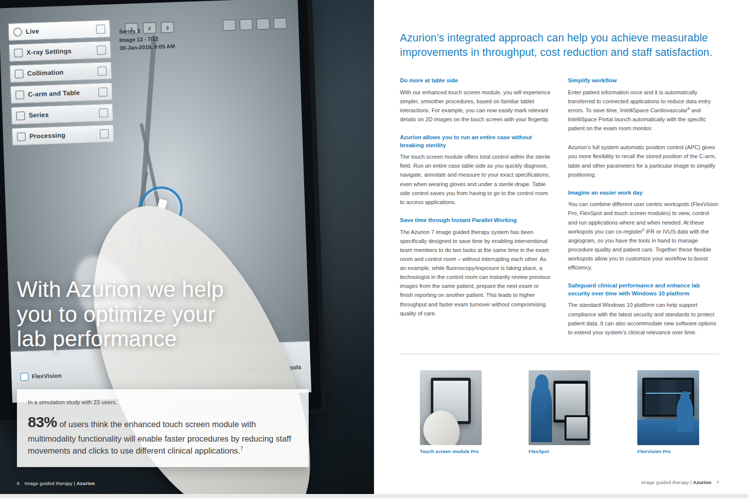Live
X-ray Settings
Collimation
C-arm and Table
Series
Processing
123
Series 3
Image 12 - 7/12
30-Jan-2019, 9:05 AM
FlexVision Interventional Tools
With Azurion we help
you to optimize your
lab performance
In a simulation study with 23 users,
83% of users think the enhanced touch screen module with multimodality functionality will enable faster procedures by reducing staff movements and clicks to use different clinical applications.7
6 Image guided therapy | Azurion
Azurion’s integrated approach can help you achieve measurable improvements in throughput, cost reduction and staff satisfaction.
Do more at table side
With our enhanced touch screen module, you will experience simpler, smoother procedures, based on familiar tablet interactions. For example, you can now easily mark relevant details on 2D images on the touch screen with your fingertip.
Azurion allows you to run an entire case without breaking sterility
The touch screen module offers total control within the sterile field. Run an entire case table side as you quickly diagnose, navigate, annotate and measure to your exact specifications, even when wearing gloves and under a sterile drape. Table side control saves you from having to go to the control room to access applications.
Save time through Instant Parallel Working
The Azurion 7 image guided therapy system has been specifically designed to save time by enabling interventional team members to do two tasks at the same time in the exam room and control room – without interrupting each other. As an example, while fluoroscopy/exposure is taking place, a technologist in the control room can instantly review previous images from the same patient, prepare the next exam or finish reporting on another patient. This leads to higher throughput and faster exam turnover without compromising quality of care.
Simplify workflow
Enter patient information once and it is automatically transferred to connected applications to reduce data entry errors. To save time, IntelliSpace Cardiovascular8 and IntelliSpace Portal launch automatically with the specific patient on the exam room monitor.
Azurion’s full system automatic position control (APC) gives you more flexibility to recall the stored position of the C-arm, table and other parameters for a particular image to simplify positioning.
Imagine an easier work day
You can combine different user centric workspots (FlexVision Pro, FlexSpot and touch screen modules) to view, control and run applications where and when needed. At these workspots you can co-register9 iFR or IVUS data with the angiogram, so you have the tools in hand to manage procedure quality and patient care. Together these flexible workspots allow you to customize your workflow to boost efficiency.
Safeguard clinical performance and enhance lab security over time with Windows 10 platform
The standard Windows 10 platform can help support compliance with the latest security and standards to protect patient data. It can also accommodate new software options to extend your system’s clinical relevance over time.
Touch screen module Pro
FlexSpot
FlexVision Pro
Image guided therapy | Azurion 7